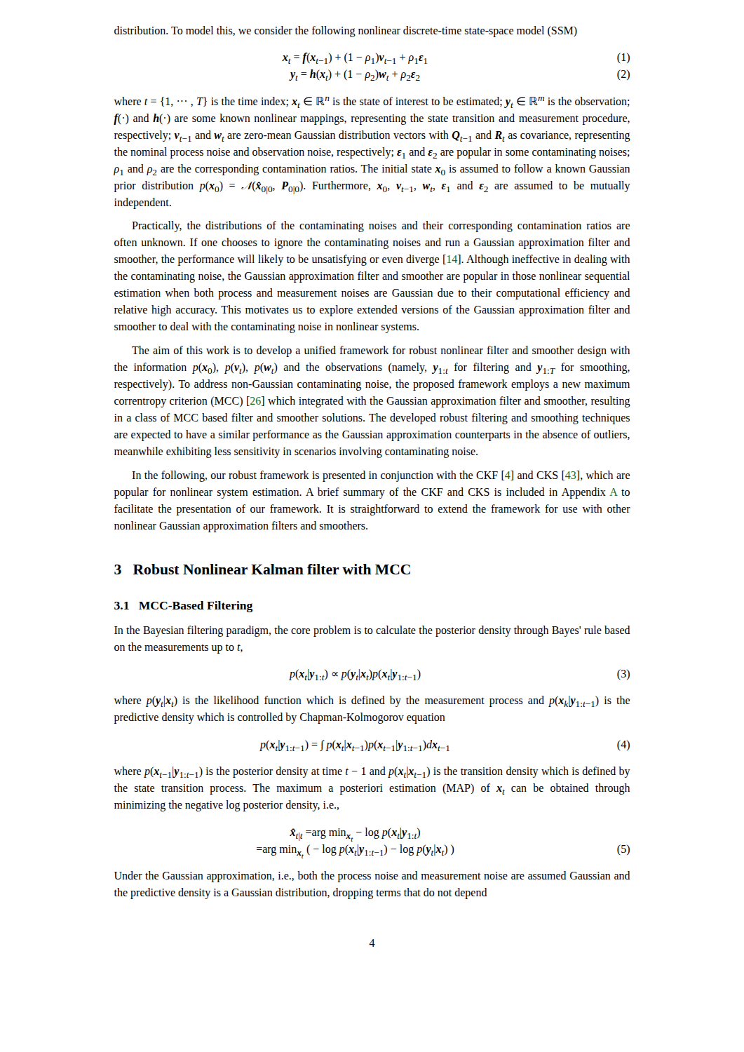distribution. To model this, we consider the following nonlinear discrete-time state-space model (SSM)
xt = f(xt−1) + (1 − ρ1)vt−1 + ρ1ε1
(1)
yt = h(xt) + (1 − ρ2)wt + ρ2ε2
(2)
where t = {1, ··· , T} is the time index; xt ∈ ℝn is the state of interest to be estimated; yt ∈ ℝm is the observation; f(·) and h(·) are some known nonlinear mappings, representing the state transition and measurement procedure, respectively; vt−1 and wt are zero-mean Gaussian distribution vectors with Qt−1 and Rt as covariance, representing the nominal process noise and observation noise, respectively; ε1 and ε2 are popular in some contaminating noises; ρ1 and ρ2 are the corresponding contamination ratios. The initial state x0 is assumed to follow a known Gaussian prior distribution p(x0) = 𝒩(x̂0|0, P0|0). Furthermore, x0, vt−1, wt, ε1 and ε2 are assumed to be mutually independent.
Practically, the distributions of the contaminating noises and their corresponding contamination ratios are often unknown. If one chooses to ignore the contaminating noises and run a Gaussian approximation filter and smoother, the performance will likely to be unsatisfying or even diverge [14]. Although ineffective in dealing with the contaminating noise, the Gaussian approximation filter and smoother are popular in those nonlinear sequential estimation when both process and measurement noises are Gaussian due to their computational efficiency and relative high accuracy. This motivates us to explore extended versions of the Gaussian approximation filter and smoother to deal with the contaminating noise in nonlinear systems.
The aim of this work is to develop a unified framework for robust nonlinear filter and smoother design with the information p(x0), p(vt), p(wt) and the observations (namely, y1:t for filtering and y1:T for smoothing, respectively). To address non-Gaussian contaminating noise, the proposed framework employs a new maximum correntropy criterion (MCC) [26] which integrated with the Gaussian approximation filter and smoother, resulting in a class of MCC based filter and smoother solutions. The developed robust filtering and smoothing techniques are expected to have a similar performance as the Gaussian approximation counterparts in the absence of outliers, meanwhile exhibiting less sensitivity in scenarios involving contaminating noise.
In the following, our robust framework is presented in conjunction with the CKF [4] and CKS [43], which are popular for nonlinear system estimation. A brief summary of the CKF and CKS is included in Appendix A to facilitate the presentation of our framework. It is straightforward to extend the framework for use with other nonlinear Gaussian approximation filters and smoothers.
3 Robust Nonlinear Kalman filter with MCC
3.1 MCC-Based Filtering
In the Bayesian filtering paradigm, the core problem is to calculate the posterior density through Bayes' rule based on the measurements up to t,
p(xt|y1:t) ∝ p(yt|xt)p(xt|y1:t−1)
(3)
where p(yt|xt) is the likelihood function which is defined by the measurement process and p(xk|y1:t−1) is the predictive density which is controlled by Chapman-Kolmogorov equation
p(xt|y1:t−1) = ∫ p(xt|xt−1)p(xt−1|y1:t−1)dxt−1
(4)
where p(xt−1|y1:t−1) is the posterior density at time t − 1 and p(xt|xt−1) is the transition density which is defined by the state transition process. The maximum a posteriori estimation (MAP) of xt can be obtained through minimizing the negative log posterior density, i.e.,
x̂t|t =arg minxt − log p(xt|y1:t)
=arg minxt ( − log p(xt|y1:t−1) − log p(yt|xt) )
(5)
Under the Gaussian approximation, i.e., both the process noise and measurement noise are assumed Gaussian and the predictive density is a Gaussian distribution, dropping terms that do not depend
4